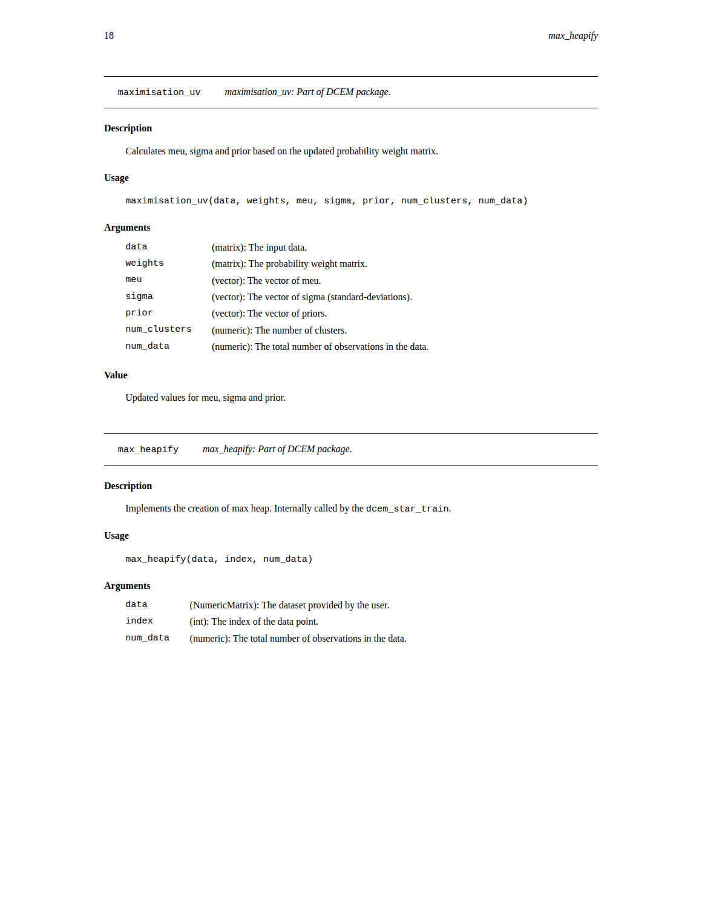18 max_heapify
maximisation_uv maximisation_uv: Part of DCEM package.
Description
Calculates meu, sigma and prior based on the updated probability weight matrix.
Usage
maximisation_uv(data, weights, meu, sigma, prior, num_clusters, num_data)
Arguments
| data | (matrix): The input data. |
| weights | (matrix): The probability weight matrix. |
| meu | (vector): The vector of meu. |
| sigma | (vector): The vector of sigma (standard-deviations). |
| prior | (vector): The vector of priors. |
| num_clusters | (numeric): The number of clusters. |
| num_data | (numeric): The total number of observations in the data. |
Value
Updated values for meu, sigma and prior.
max_heapify max_heapify: Part of DCEM package.
Description
Implements the creation of max heap. Internally called by the dcem_star_train.
Usage
max_heapify(data, index, num_data)
Arguments
| data | (NumericMatrix): The dataset provided by the user. |
| index | (int): The index of the data point. |
| num_data | (numeric): The total number of observations in the data. |